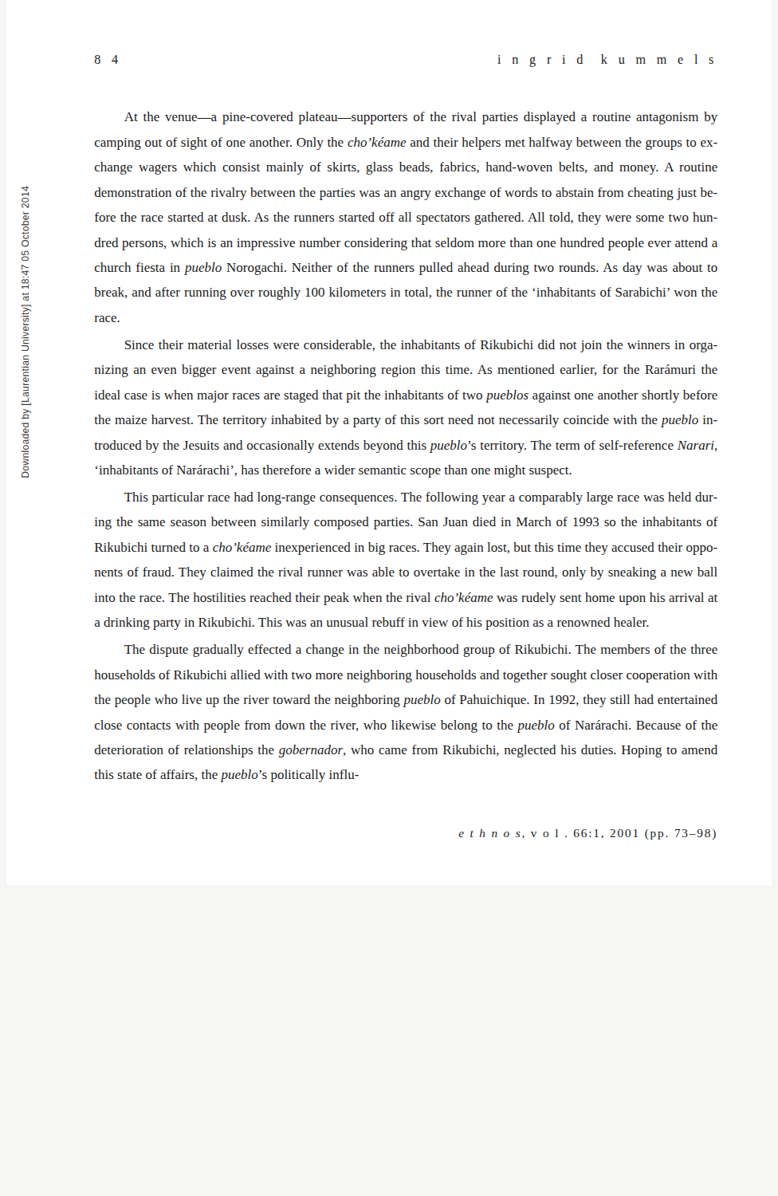8 4 i n g r i d k u m m e l s
Downloaded by [Laurentian University] at 18:47 05 October 2014
At the venue—a pine-covered plateau—supporters of the rival parties displayed a routine antagonism by camping out of sight of one another. Only the cho’kéame and their helpers met halfway between the groups to exchange wagers which consist mainly of skirts, glass beads, fabrics, hand-woven belts, and money. A routine demonstration of the rivalry between the parties was an angry exchange of words to abstain from cheating just before the race started at dusk. As the runners started off all spectators gathered. All told, they were some two hundred persons, which is an impressive number considering that seldom more than one hundred people ever attend a church fiesta in pueblo Norogachi. Neither of the runners pulled ahead during two rounds. As day was about to break, and after running over roughly 100 kilometers in total, the runner of the ‘inhabitants of Sarabichi’ won the race.
Since their material losses were considerable, the inhabitants of Rikubichi did not join the winners in organizing an even bigger event against a neighboring region this time. As mentioned earlier, for the Rarámuri the ideal case is when major races are staged that pit the inhabitants of two pueblos against one another shortly before the maize harvest. The territory inhabited by a party of this sort need not necessarily coincide with the pueblo introduced by the Jesuits and occasionally extends beyond this pueblo’s territory. The term of self-reference Narari, ‘inhabitants of Narárachi’, has therefore a wider semantic scope than one might suspect.
This particular race had long-range consequences. The following year a comparably large race was held during the same season between similarly composed parties. San Juan died in March of 1993 so the inhabitants of Rikubichi turned to a cho’kéame inexperienced in big races. They again lost, but this time they accused their opponents of fraud. They claimed the rival runner was able to overtake in the last round, only by sneaking a new ball into the race. The hostilities reached their peak when the rival cho’kéame was rudely sent home upon his arrival at a drinking party in Rikubichi. This was an unusual rebuff in view of his position as a renowned healer.
The dispute gradually effected a change in the neighborhood group of Rikubichi. The members of the three households of Rikubichi allied with two more neighboring households and together sought closer cooperation with the people who live up the river toward the neighboring pueblo of Pahuichique. In 1992, they still had entertained close contacts with people from down the river, who likewise belong to the pueblo of Narárachi. Because of the deterioration of relationships the gobernador, who came from Rikubichi, neglected his duties. Hoping to amend this state of affairs, the pueblo’s politically influ-
e t h n o s, v o l . 66:1, 2001 (pp. 73–98)